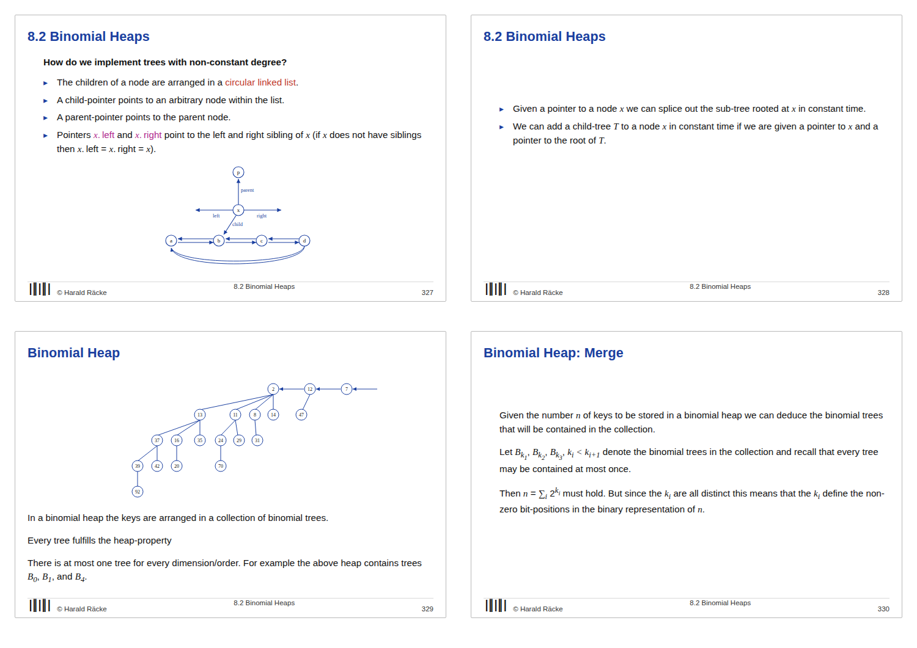8.2 Binomial Heaps
How do we implement trees with non-constant degree?
The children of a node are arranged in a circular linked list.
A child-pointer points to an arbitrary node within the list.
A parent-pointer points to the parent node.
Pointers x. left and x. right point to the left and right sibling of x (if x does not have siblings then x. left = x. right = x).
p x parent left right child a b c d
|∥|∥| © Harald Räcke 8.2 Binomial Heaps 327
8.2 Binomial Heaps
Given a pointer to a node x we can splice out the sub-tree rooted at x in constant time.
We can add a child-tree T to a node x in constant time if we are given a pointer to x and a pointer to the root of T.
|∥|∥| © Harald Räcke 8.2 Binomial Heaps 328
Binomial Heap
2 12 7 13 11 8 14 47 37 16 35 24 29 31 39 42 20 70 92
In a binomial heap the keys are arranged in a collection of binomial trees.
Every tree fulfills the heap-property
There is at most one tree for every dimension/order. For example the above heap contains trees B0, B1, and B4.
|∥|∥| © Harald Räcke 8.2 Binomial Heaps 329
Binomial Heap: Merge
Given the number n of keys to be stored in a binomial heap we can deduce the binomial trees that will be contained in the collection.
Let Bk1, Bk2, Bk3, ki < ki+1 denote the binomial trees in the collection and recall that every tree may be contained at most once.
Then n = ∑i 2ki must hold. But since the ki are all distinct this means that the ki define the non-zero bit-positions in the binary representation of n.
|∥|∥| © Harald Räcke 8.2 Binomial Heaps 330